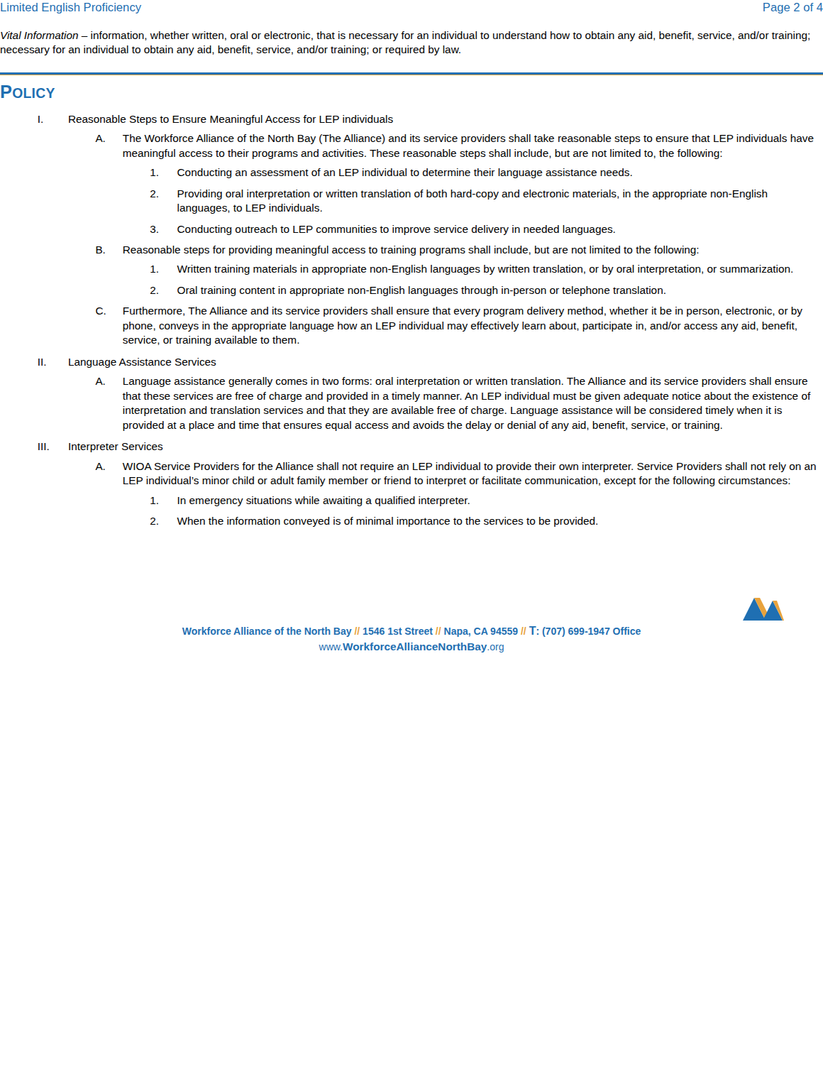Limited English Proficiency Page 2 of 4
Vital Information – information, whether written, oral or electronic, that is necessary for an individual to understand how to obtain any aid, benefit, service, and/or training; necessary for an individual to obtain any aid, benefit, service, and/or training; or required by law.
POLICY
I.
Reasonable Steps to Ensure Meaningful Access for LEP individuals
A.
The Workforce Alliance of the North Bay (The Alliance) and its service providers shall take reasonable steps to ensure that LEP individuals have meaningful access to their programs and activities. These reasonable steps shall include, but are not limited to, the following:
1.
Conducting an assessment of an LEP individual to determine their language assistance needs.
2.
Providing oral interpretation or written translation of both hard-copy and electronic materials, in the appropriate non-English languages, to LEP individuals.
3.
Conducting outreach to LEP communities to improve service delivery in needed languages.
B.
Reasonable steps for providing meaningful access to training programs shall include, but are not limited to the following:
1.
Written training materials in appropriate non-English languages by written translation, or by oral interpretation, or summarization.
2.
Oral training content in appropriate non-English languages through in-person or telephone translation.
C.
Furthermore, The Alliance and its service providers shall ensure that every program delivery method, whether it be in person, electronic, or by phone, conveys in the appropriate language how an LEP individual may effectively learn about, participate in, and/or access any aid, benefit, service, or training available to them.
II.
Language Assistance Services
A.
Language assistance generally comes in two forms: oral interpretation or written translation. The Alliance and its service providers shall ensure that these services are free of charge and provided in a timely manner. An LEP individual must be given adequate notice about the existence of interpretation and translation services and that they are available free of charge. Language assistance will be considered timely when it is provided at a place and time that ensures equal access and avoids the delay or denial of any aid, benefit, service, or training.
III.
Interpreter Services
A.
WIOA Service Providers for the Alliance shall not require an LEP individual to provide their own interpreter. Service Providers shall not rely on an LEP individual’s minor child or adult family member or friend to interpret or facilitate communication, except for the following circumstances:
1.
In emergency situations while awaiting a qualified interpreter.
2.
When the information conveyed is of minimal importance to the services to be provided.
Workforce Alliance of the North Bay // 1546 1st Street // Napa, CA 94559 // T: (707) 699-1947 Office
www.WorkforceAllianceNorthBay.org